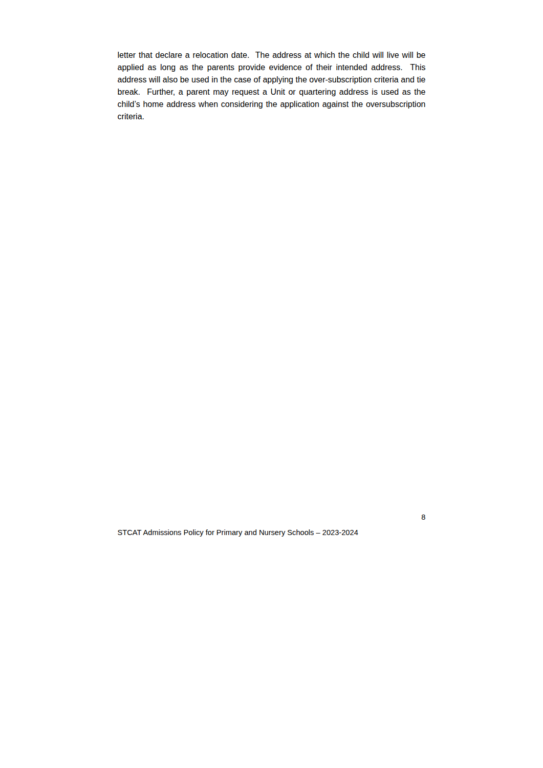letter that declare a relocation date. The address at which the child will live will be applied as long as the parents provide evidence of their intended address. This address will also be used in the case of applying the over-subscription criteria and tie break. Further, a parent may request a Unit or quartering address is used as the child’s home address when considering the application against the oversubscription criteria.
8
STCAT Admissions Policy for Primary and Nursery Schools – 2023-2024